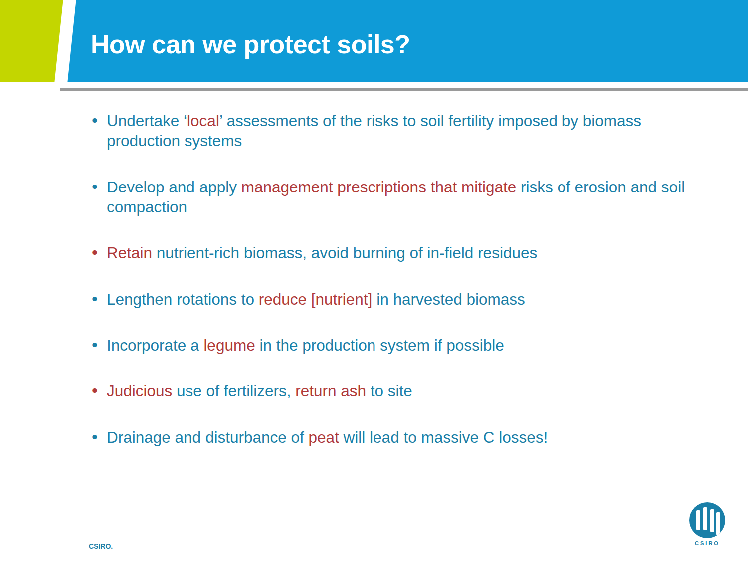How can we protect soils?
Undertake ‘local’ assessments of the risks to soil fertility imposed by biomass production systems
Develop and apply management prescriptions that mitigate risks of erosion and soil compaction
Retain nutrient-rich biomass, avoid burning of in-field residues
Lengthen rotations to reduce [nutrient] in harvested biomass
Incorporate a legume in the production system if possible
Judicious use of fertilizers, return ash to site
Drainage and disturbance of peat will lead to massive C losses!
CSIRO.
CSIRO